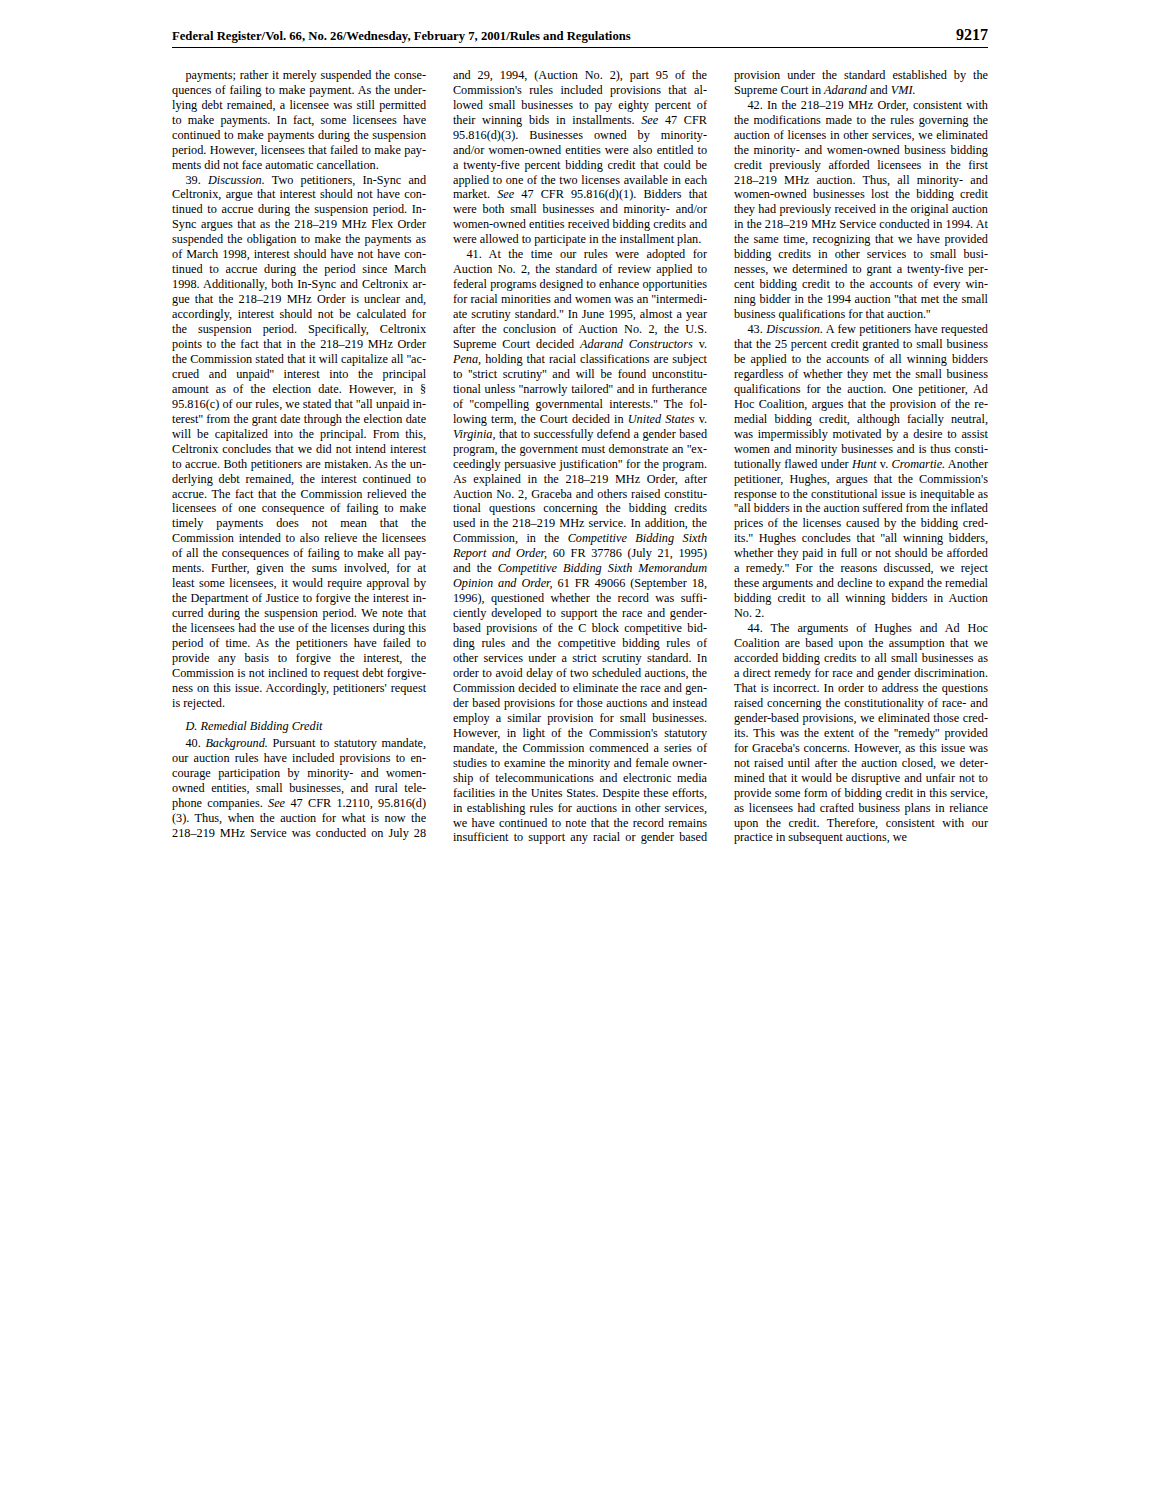Federal Register/Vol. 66, No. 26/Wednesday, February 7, 2001/Rules and Regulations
9217
payments; rather it merely suspended the consequences of failing to make payment. As the underlying debt remained, a licensee was still permitted to make payments. In fact, some licensees have continued to make payments during the suspension period. However, licensees that failed to make payments did not face automatic cancellation.
39. Discussion. Two petitioners, In-Sync and Celtronix, argue that interest should not have continued to accrue during the suspension period. In-Sync argues that as the 218–219 MHz Flex Order suspended the obligation to make the payments as of March 1998, interest should have not have continued to accrue during the period since March 1998. Additionally, both In-Sync and Celtronix argue that the 218–219 MHz Order is unclear and, accordingly, interest should not be calculated for the suspension period. Specifically, Celtronix points to the fact that in the 218–219 MHz Order the Commission stated that it will capitalize all ''accrued and unpaid'' interest into the principal amount as of the election date. However, in § 95.816(c) of our rules, we stated that ''all unpaid interest'' from the grant date through the election date will be capitalized into the principal. From this, Celtronix concludes that we did not intend interest to accrue. Both petitioners are mistaken. As the underlying debt remained, the interest continued to accrue. The fact that the Commission relieved the licensees of one consequence of failing to make timely payments does not mean that the Commission intended to also relieve the licensees of all the consequences of failing to make all payments. Further, given the sums involved, for at least some licensees, it would require approval by the Department of Justice to forgive the interest incurred during the suspension period. We note that the licensees had the use of the licenses during this period of time. As the petitioners have failed to provide any basis to forgive the interest, the Commission is not inclined to request debt forgiveness on this issue. Accordingly, petitioners' request is rejected.
D. Remedial Bidding Credit
40. Background. Pursuant to statutory mandate, our auction rules have included provisions to encourage participation by minority- and women-owned entities, small businesses, and rural telephone companies. See 47 CFR 1.2110, 95.816(d)(3). Thus, when the auction for what is now the 218–219 MHz Service was conducted on July 28 and 29, 1994, (Auction No. 2), part 95 of the Commission's rules included provisions that allowed small businesses to pay eighty percent of their winning bids in installments. See 47 CFR 95.816(d)(3). Businesses owned by minority- and/or women-owned entities were also entitled to a twenty-five percent bidding credit that could be applied to one of the two licenses available in each market. See 47 CFR 95.816(d)(1). Bidders that were both small businesses and minority- and/or women-owned entities received bidding credits and were allowed to participate in the installment plan.
41. At the time our rules were adopted for Auction No. 2, the standard of review applied to federal programs designed to enhance opportunities for racial minorities and women was an ''intermediate scrutiny standard.'' In June 1995, almost a year after the conclusion of Auction No. 2, the U.S. Supreme Court decided Adarand Constructors v. Pena, holding that racial classifications are subject to ''strict scrutiny'' and will be found unconstitutional unless ''narrowly tailored'' and in furtherance of ''compelling governmental interests.'' The following term, the Court decided in United States v. Virginia, that to successfully defend a gender based program, the government must demonstrate an ''exceedingly persuasive justification'' for the program. As explained in the 218–219 MHz Order, after Auction No. 2, Graceba and others raised constitutional questions concerning the bidding credits used in the 218–219 MHz service. In addition, the Commission, in the Competitive Bidding Sixth Report and Order, 60 FR 37786 (July 21, 1995) and the Competitive Bidding Sixth Memorandum Opinion and Order, 61 FR 49066 (September 18, 1996), questioned whether the record was sufficiently developed to support the race and gender-based provisions of the C block competitive bidding rules and the competitive bidding rules of other services under a strict scrutiny standard. In order to avoid delay of two scheduled auctions, the Commission decided to eliminate the race and gender based provisions for those auctions and instead employ a similar provision for small businesses. However, in light of the Commission's statutory mandate, the Commission commenced a series of studies to examine the minority and female ownership of telecommunications and electronic media facilities in the Unites States. Despite these efforts, in establishing rules for auctions in other services, we have continued to note that the record remains insufficient to support any racial or gender based provision under the standard established by the Supreme Court in Adarand and VMI.
42. In the 218–219 MHz Order, consistent with the modifications made to the rules governing the auction of licenses in other services, we eliminated the minority- and women-owned business bidding credit previously afforded licensees in the first 218–219 MHz auction. Thus, all minority- and women-owned businesses lost the bidding credit they had previously received in the original auction in the 218–219 MHz Service conducted in 1994. At the same time, recognizing that we have provided bidding credits in other services to small businesses, we determined to grant a twenty-five percent bidding credit to the accounts of every winning bidder in the 1994 auction ''that met the small business qualifications for that auction.''
43. Discussion. A few petitioners have requested that the 25 percent credit granted to small business be applied to the accounts of all winning bidders regardless of whether they met the small business qualifications for the auction. One petitioner, Ad Hoc Coalition, argues that the provision of the remedial bidding credit, although facially neutral, was impermissibly motivated by a desire to assist women and minority businesses and is thus constitutionally flawed under Hunt v. Cromartie. Another petitioner, Hughes, argues that the Commission's response to the constitutional issue is inequitable as ''all bidders in the auction suffered from the inflated prices of the licenses caused by the bidding credits.'' Hughes concludes that ''all winning bidders, whether they paid in full or not should be afforded a remedy.'' For the reasons discussed, we reject these arguments and decline to expand the remedial bidding credit to all winning bidders in Auction No. 2.
44. The arguments of Hughes and Ad Hoc Coalition are based upon the assumption that we accorded bidding credits to all small businesses as a direct remedy for race and gender discrimination. That is incorrect. In order to address the questions raised concerning the constitutionality of race- and gender-based provisions, we eliminated those credits. This was the extent of the ''remedy'' provided for Graceba's concerns. However, as this issue was not raised until after the auction closed, we determined that it would be disruptive and unfair not to provide some form of bidding credit in this service, as licensees had crafted business plans in reliance upon the credit. Therefore, consistent with our practice in subsequent auctions, we